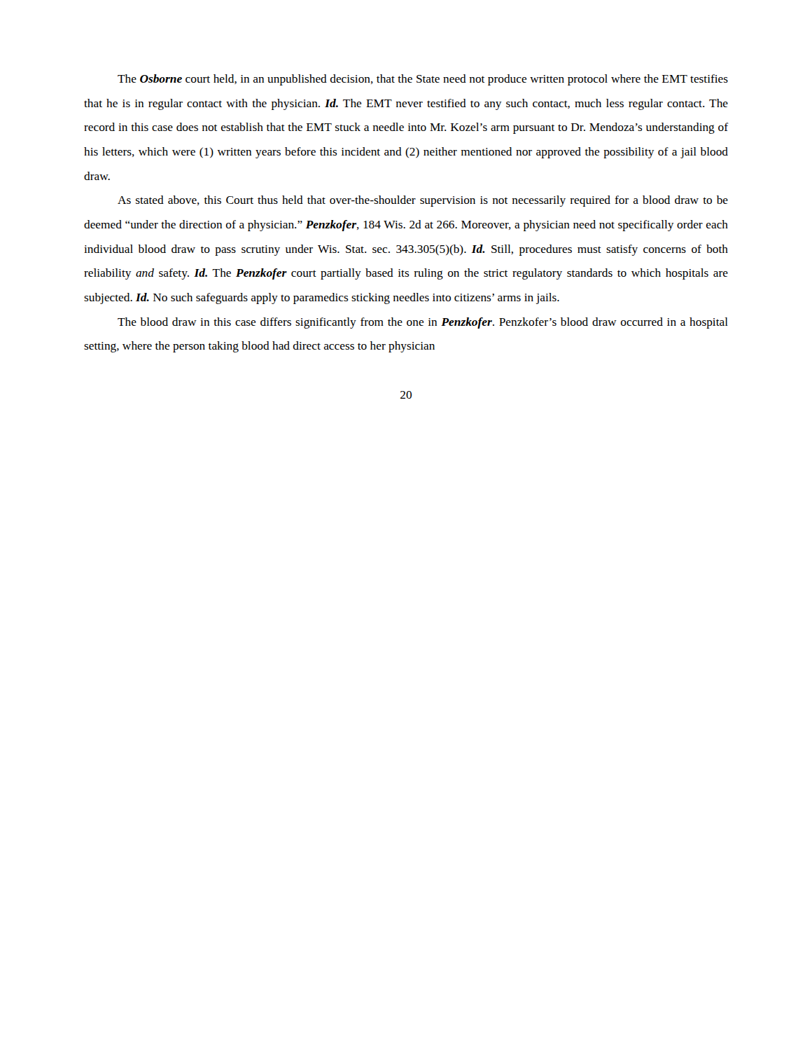The Osborne court held, in an unpublished decision, that the State need not produce written protocol where the EMT testifies that he is in regular contact with the physician. Id. The EMT never testified to any such contact, much less regular contact. The record in this case does not establish that the EMT stuck a needle into Mr. Kozel’s arm pursuant to Dr. Mendoza’s understanding of his letters, which were (1) written years before this incident and (2) neither mentioned nor approved the possibility of a jail blood draw.
As stated above, this Court thus held that over-the-shoulder supervision is not necessarily required for a blood draw to be deemed “under the direction of a physician.” Penzkofer, 184 Wis. 2d at 266. Moreover, a physician need not specifically order each individual blood draw to pass scrutiny under Wis. Stat. sec. 343.305(5)(b). Id. Still, procedures must satisfy concerns of both reliability and safety. Id. The Penzkofer court partially based its ruling on the strict regulatory standards to which hospitals are subjected. Id. No such safeguards apply to paramedics sticking needles into citizens’ arms in jails.
The blood draw in this case differs significantly from the one in Penzkofer. Penzkofer’s blood draw occurred in a hospital setting, where the person taking blood had direct access to her physician
20